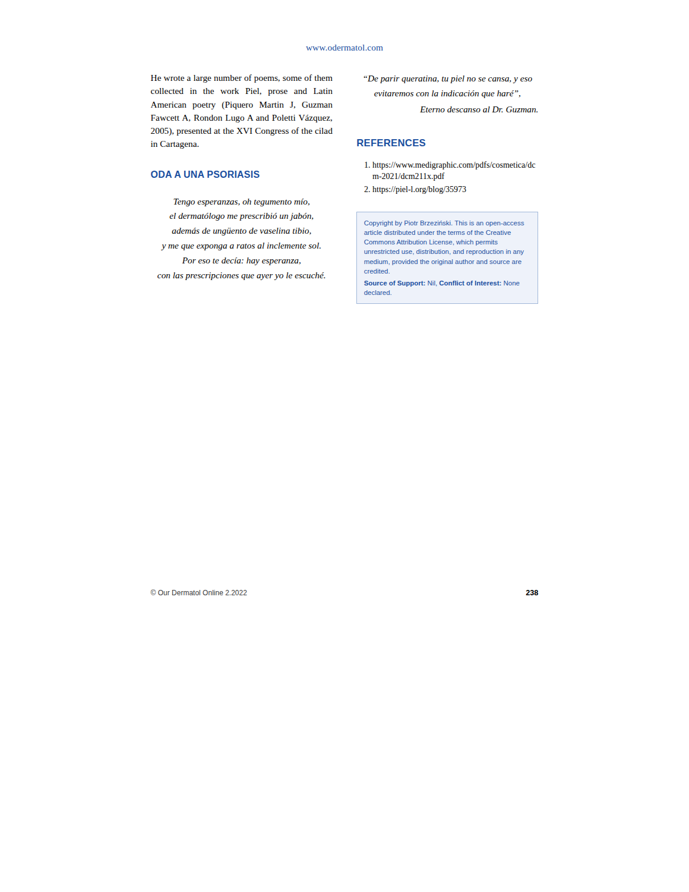www.odermatol.com
He wrote a large number of poems, some of them collected in the work Piel, prose and Latin American poetry (Piquero Martin J, Guzman Fawcett A, Rondon Lugo A and Poletti Vázquez, 2005), presented at the XVI Congress of the cilad in Cartagena.
Oda a una psoriasis
Tengo esperanzas, oh tegumento mío, el dermatólogo me prescribió un jabón, además de ungüento de vaselina tibio, y me que exponga a ratos al inclemente sol. Por eso te decía: hay esperanza, con las prescripciones que ayer yo le escuché.
“De parir queratina, tu piel no se cansa, y eso evitaremos con la indicación que haré”, Eterno descanso al Dr. Guzman.
REFERENCES
https://www.medigraphic.com/pdfs/cosmetica/dcm-2021/dcm211x.pdf
https://piel-l.org/blog/35973
Copyright by Piotr Brzeziński. This is an open-access article distributed under the terms of the Creative Commons Attribution License, which permits unrestricted use, distribution, and reproduction in any medium, provided the original author and source are credited.
Source of Support: Nil, Conflict of Interest: None declared.
© Our Dermatol Online 2.2022
238